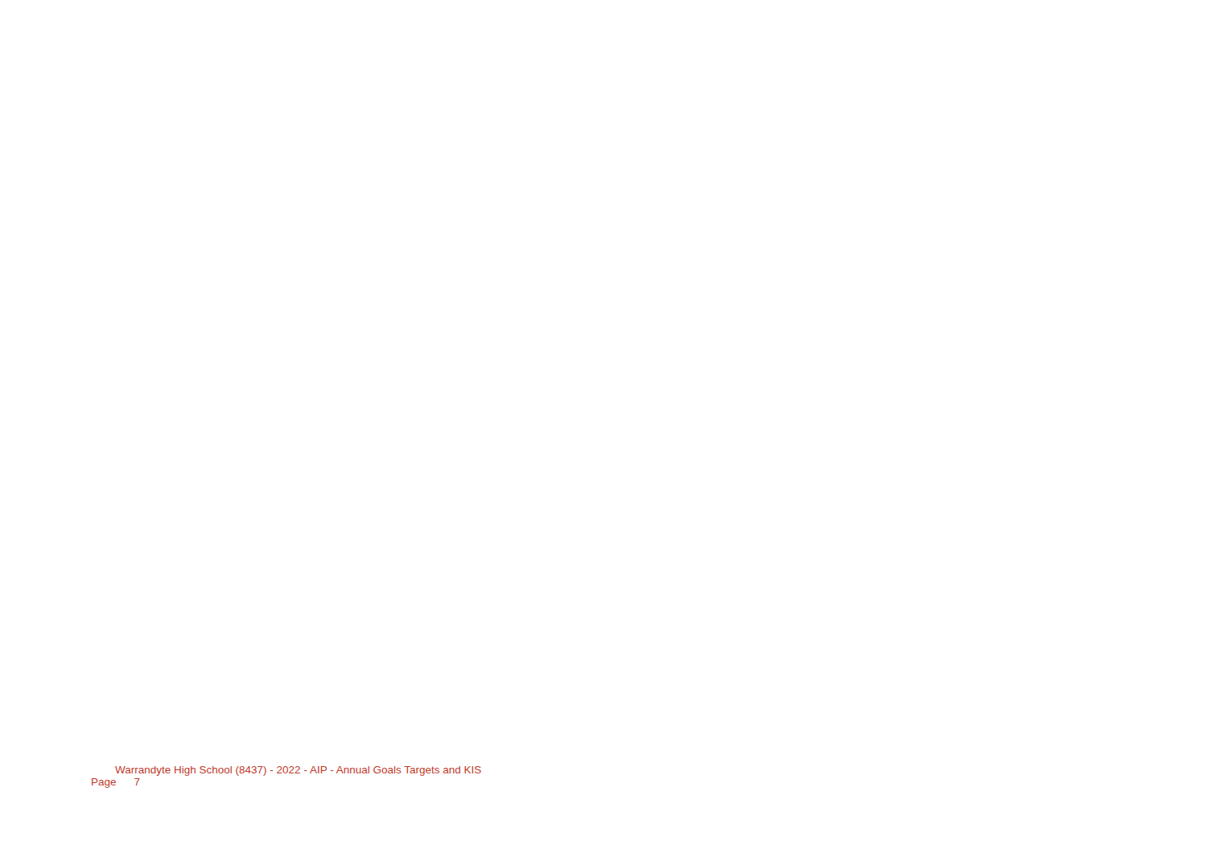Warrandyte High School (8437) - 2022 - AIP - Annual Goals Targets and KISPage7